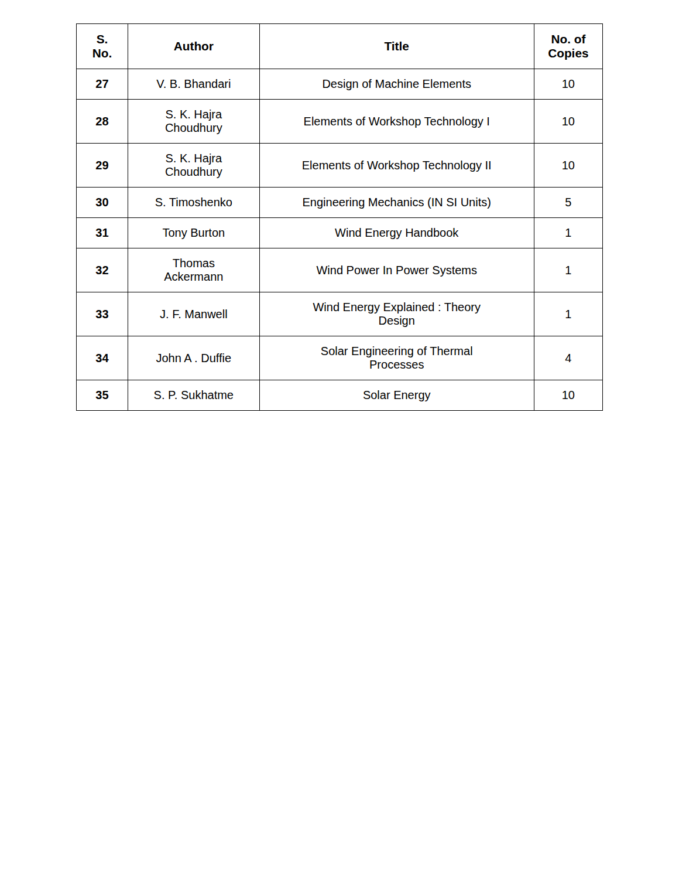| S. No. | Author | Title | No. of Copies |
| --- | --- | --- | --- |
| 27 | V. B. Bhandari | Design of Machine Elements | 10 |
| 28 | S. K. Hajra Choudhury | Elements of Workshop Technology I | 10 |
| 29 | S. K. Hajra Choudhury | Elements of Workshop Technology II | 10 |
| 30 | S. Timoshenko | Engineering Mechanics (IN SI Units) | 5 |
| 31 | Tony Burton | Wind Energy Handbook | 1 |
| 32 | Thomas Ackermann | Wind Power In Power Systems | 1 |
| 33 | J. F. Manwell | Wind Energy Explained : Theory Design | 1 |
| 34 | John A . Duffie | Solar Engineering of Thermal Processes | 4 |
| 35 | S. P. Sukhatme | Solar Energy | 10 |